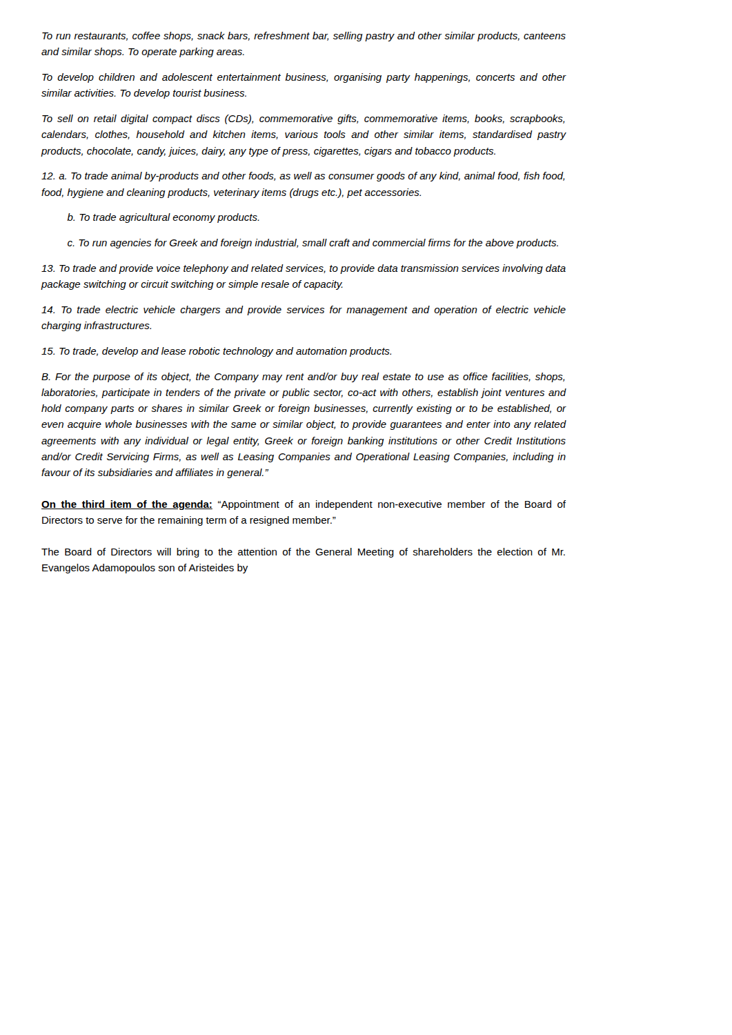To run restaurants, coffee shops, snack bars, refreshment bar, selling pastry and other similar products, canteens and similar shops. To operate parking areas.
To develop children and adolescent entertainment business, organising party happenings, concerts and other similar activities. To develop tourist business.
To sell on retail digital compact discs (CDs), commemorative gifts, commemorative items, books, scrapbooks, calendars, clothes, household and kitchen items, various tools and other similar items, standardised pastry products, chocolate, candy, juices, dairy, any type of press, cigarettes, cigars and tobacco products.
12. a. To trade animal by-products and other foods, as well as consumer goods of any kind, animal food, fish food, food, hygiene and cleaning products, veterinary items (drugs etc.), pet accessories.
b. To trade agricultural economy products.
c. To run agencies for Greek and foreign industrial, small craft and commercial firms for the above products.
13. To trade and provide voice telephony and related services, to provide data transmission services involving data package switching or circuit switching or simple resale of capacity.
14. To trade electric vehicle chargers and provide services for management and operation of electric vehicle charging infrastructures.
15. To trade, develop and lease robotic technology and automation products.
B. For the purpose of its object, the Company may rent and/or buy real estate to use as office facilities, shops, laboratories, participate in tenders of the private or public sector, co-act with others, establish joint ventures and hold company parts or shares in similar Greek or foreign businesses, currently existing or to be established, or even acquire whole businesses with the same or similar object, to provide guarantees and enter into any related agreements with any individual or legal entity, Greek or foreign banking institutions or other Credit Institutions and/or Credit Servicing Firms, as well as Leasing Companies and Operational Leasing Companies, including in favour of its subsidiaries and affiliates in general.”
On the third item of the agenda: “Appointment of an independent non-executive member of the Board of Directors to serve for the remaining term of a resigned member.”
The Board of Directors will bring to the attention of the General Meeting of shareholders the election of Mr. Evangelos Adamopoulos son of Aristeides by